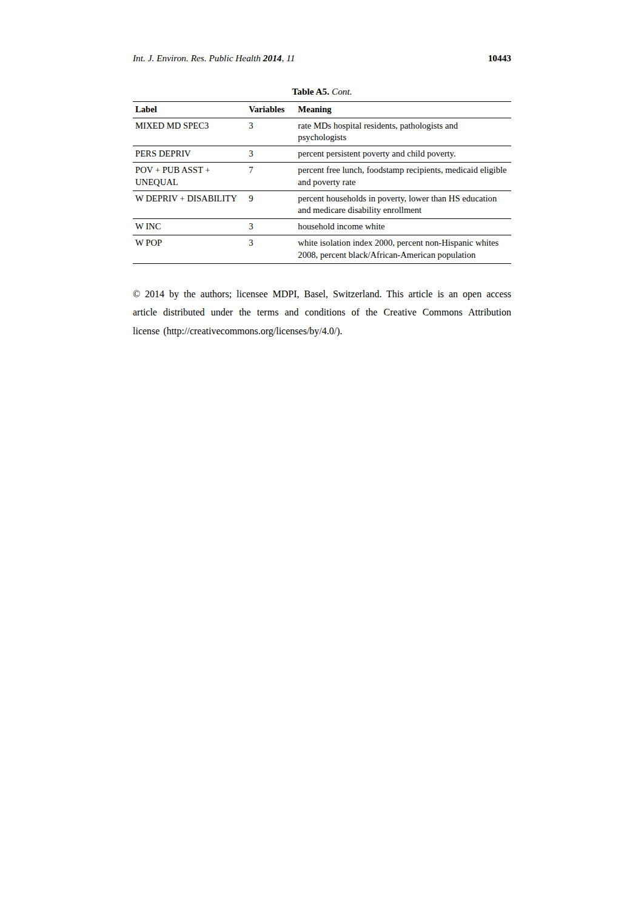Int. J. Environ. Res. Public Health 2014, 11
10443
Table A5. Cont.
| Label | Variables | Meaning |
| --- | --- | --- |
| MIXED MD SPEC3 | 3 | rate MDs hospital residents, pathologists and psychologists |
| PERS DEPRIV | 3 | percent persistent poverty and child poverty. |
| POV + PUB ASST + UNEQUAL | 7 | percent free lunch, foodstamp recipients, medicaid eligible and poverty rate |
| W DEPRIV + DISABILITY | 9 | percent households in poverty, lower than HS education and medicare disability enrollment |
| W INC | 3 | household income white |
| W POP | 3 | white isolation index 2000, percent non-Hispanic whites 2008, percent black/African-American population |
© 2014 by the authors; licensee MDPI, Basel, Switzerland. This article is an open access article distributed under the terms and conditions of the Creative Commons Attribution license (http://creativecommons.org/licenses/by/4.0/).